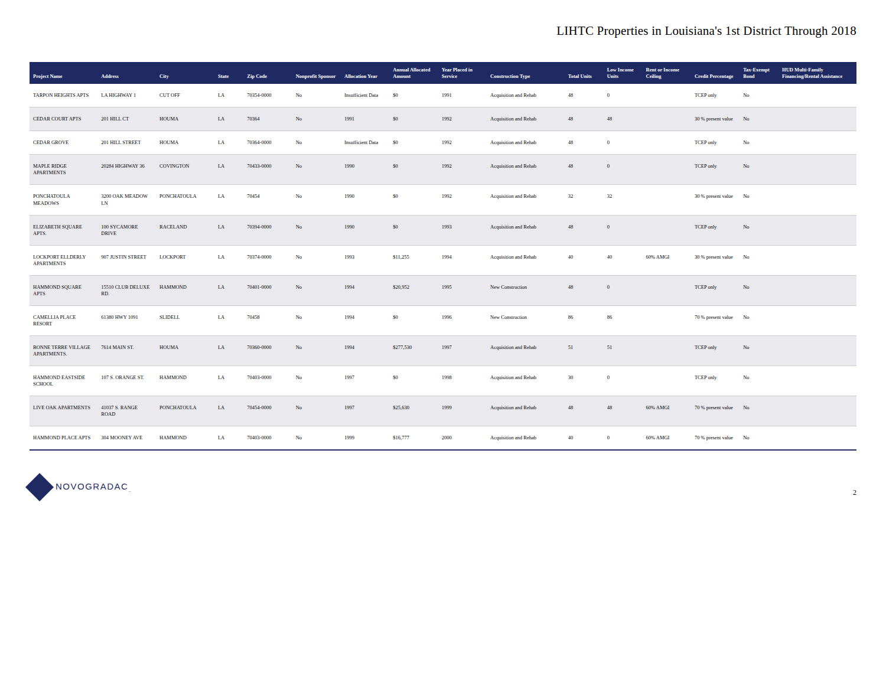LIHTC Properties in Louisiana's 1st District Through 2018
| Project Name | Address | City | State | Zip Code | Nonprofit Sponsor | Allocation Year | Annual Allocated Amount | Year Placed in Service | Construction Type | Total Units | Low Income Units | Rent or Income Ceiling | Credit Percentage | Tax-Exempt Bond | HUD Multi-Family Financing/Rental Assistance |
| --- | --- | --- | --- | --- | --- | --- | --- | --- | --- | --- | --- | --- | --- | --- | --- |
| TARPON HEIGHTS APTS | LA HIGHWAY 1 | CUT OFF | LA | 70354-0000 | No | Insufficient Data | $0 | 1991 | Acquisition and Rehab | 48 | 0 | | TCEP only | No | |
| CEDAR COURT APTS | 201 HILL CT | HOUMA | LA | 70364 | No | 1991 | $0 | 1992 | Acquisition and Rehab | 48 | 48 | | 30 % present value | No | |
| CEDAR GROVE | 201 HILL STREET | HOUMA | LA | 70364-0000 | No | Insufficient Data | $0 | 1992 | Acquisition and Rehab | 48 | 0 | | TCEP only | No | |
| MAPLE RIDGE APARTMENTS | 20284 HIGHWAY 36 | COVINGTON | LA | 70433-0000 | No | 1990 | $0 | 1992 | Acquisition and Rehab | 48 | 0 | | TCEP only | No | |
| PONCHATOULA MEADOWS | 3200 OAK MEADOW LN | PONCHATOULA | LA | 70454 | No | 1990 | $0 | 1992 | Acquisition and Rehab | 32 | 32 | | 30 % present value | No | |
| ELIZABETH SQUARE APTS. | 100 SYCAMORE DRIVE | RACELAND | LA | 70394-0000 | No | 1990 | $0 | 1993 | Acquisition and Rehab | 48 | 0 | | TCEP only | No | |
| LOCKPORT ELLDERLY APARTMENTS | 907 JUSTIN STREET | LOCKPORT | LA | 70374-0000 | No | 1993 | $11,255 | 1994 | Acquisition and Rehab | 40 | 40 | 60% AMGI | 30 % present value | No | |
| HAMMOND SQUARE APTS | 15510 CLUB DELUXE RD. | HAMMOND | LA | 70401-0000 | No | 1994 | $20,952 | 1995 | New Construction | 48 | 0 | | TCEP only | No | |
| CAMELLIA PLACE RESORT | 61380 HWY 1091 | SLIDELL | LA | 70458 | No | 1994 | $0 | 1996 | New Construction | 86 | 86 | | 70 % present value | No | |
| BONNE TERRE VILLAGE APARTMENTS. | 7614 MAIN ST. | HOUMA | LA | 70360-0000 | No | 1994 | $277,530 | 1997 | Acquisition and Rehab | 51 | 51 | | TCEP only | No | |
| HAMMOND EASTSIDE SCHOOL | 107 S. ORANGE ST. | HAMMOND | LA | 70403-0000 | No | 1997 | $0 | 1998 | Acquisition and Rehab | 30 | 0 | | TCEP only | No | |
| LIVE OAK APARTMENTS | 41037 S. RANGE ROAD | PONCHATOULA | LA | 70454-0000 | No | 1997 | $25,630 | 1999 | Acquisition and Rehab | 48 | 48 | 60% AMGI | 70 % present value | No | |
| HAMMOND PLACE APTS | 304 MOONEY AVE | HAMMOND | LA | 70403-0000 | No | 1999 | $16,777 | 2000 | Acquisition and Rehab | 40 | 0 | 60% AMGI | 70 % present value | No | |
NOVOGRADAC..
2